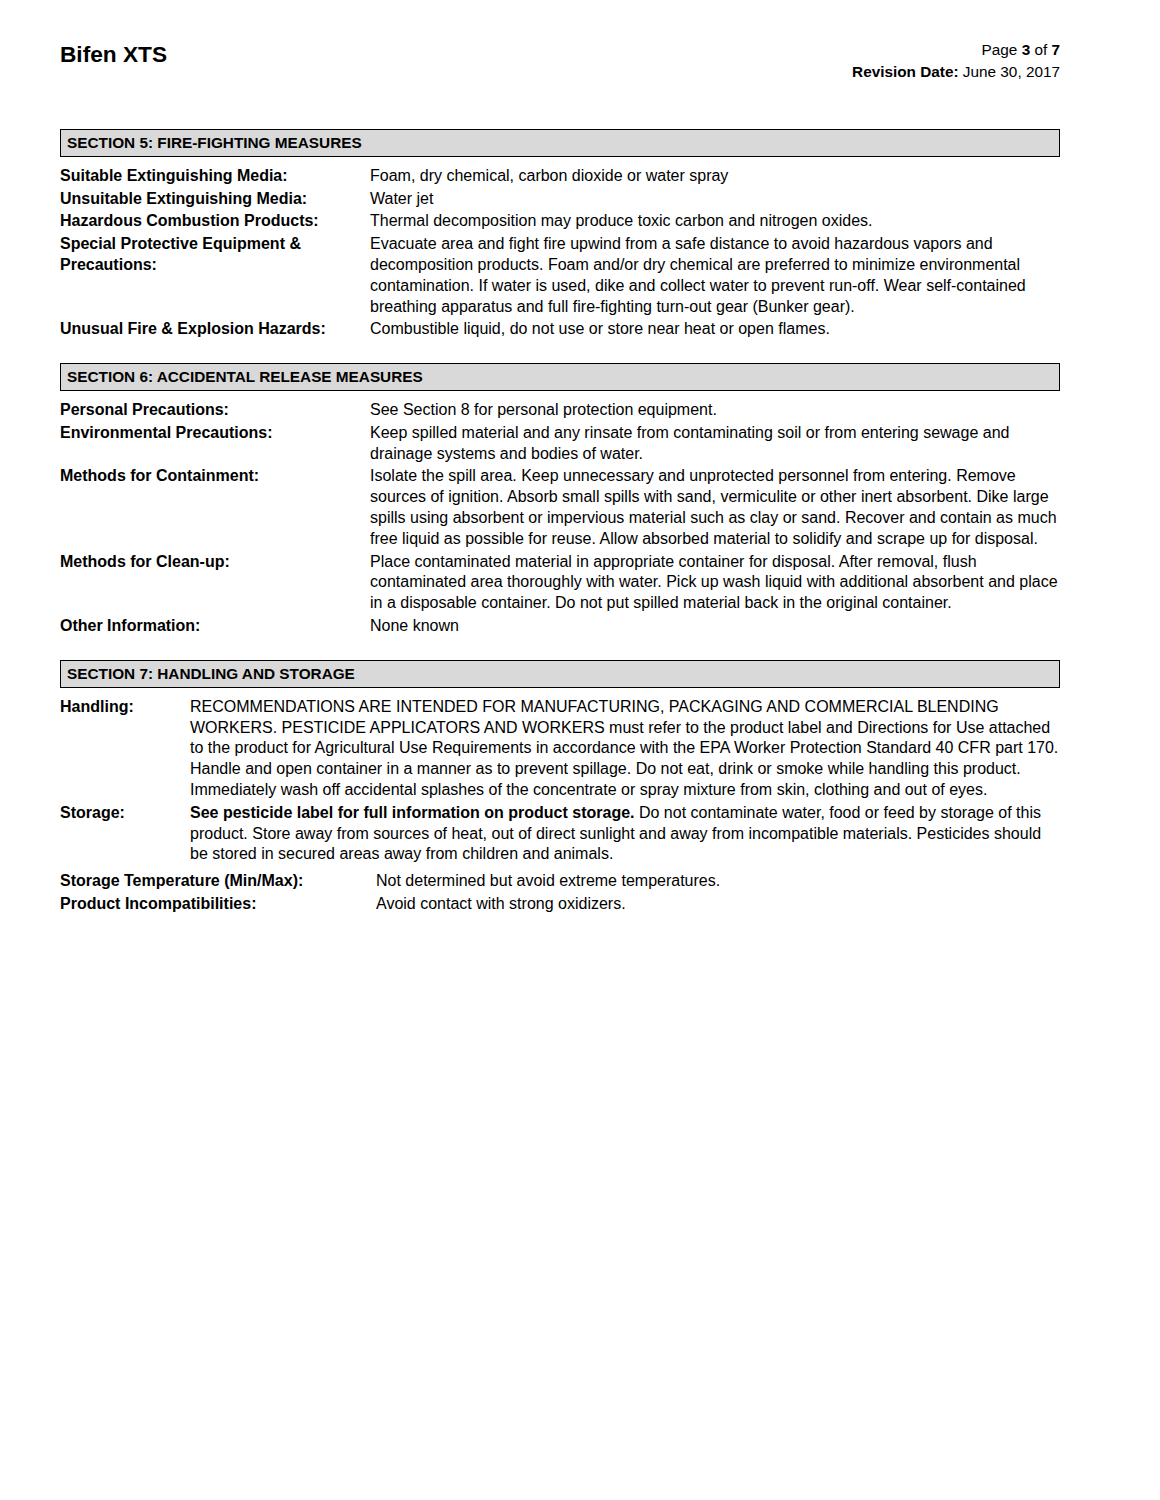Bifen XTS
Page 3 of 7
Revision Date: June 30, 2017
SECTION 5: FIRE-FIGHTING MEASURES
| Suitable Extinguishing Media: | Foam, dry chemical, carbon dioxide or water spray |
| Unsuitable Extinguishing Media: | Water jet |
| Hazardous Combustion Products: | Thermal decomposition may produce toxic carbon and nitrogen oxides. |
| Special Protective Equipment & Precautions: | Evacuate area and fight fire upwind from a safe distance to avoid hazardous vapors and decomposition products. Foam and/or dry chemical are preferred to minimize environmental contamination. If water is used, dike and collect water to prevent run-off. Wear self-contained breathing apparatus and full fire-fighting turn-out gear (Bunker gear). |
| Unusual Fire & Explosion Hazards: | Combustible liquid, do not use or store near heat or open flames. |
SECTION 6: ACCIDENTAL RELEASE MEASURES
| Personal Precautions: | See Section 8 for personal protection equipment. |
| Environmental Precautions: | Keep spilled material and any rinsate from contaminating soil or from entering sewage and drainage systems and bodies of water. |
| Methods for Containment: | Isolate the spill area. Keep unnecessary and unprotected personnel from entering. Remove sources of ignition. Absorb small spills with sand, vermiculite or other inert absorbent. Dike large spills using absorbent or impervious material such as clay or sand. Recover and contain as much free liquid as possible for reuse. Allow absorbed material to solidify and scrape up for disposal. |
| Methods for Clean-up: | Place contaminated material in appropriate container for disposal. After removal, flush contaminated area thoroughly with water. Pick up wash liquid with additional absorbent and place in a disposable container. Do not put spilled material back in the original container. |
| Other Information: | None known |
SECTION 7: HANDLING AND STORAGE
| Handling: | RECOMMENDATIONS ARE INTENDED FOR MANUFACTURING, PACKAGING AND COMMERCIAL BLENDING WORKERS. PESTICIDE APPLICATORS AND WORKERS must refer to the product label and Directions for Use attached to the product for Agricultural Use Requirements in accordance with the EPA Worker Protection Standard 40 CFR part 170. Handle and open container in a manner as to prevent spillage. Do not eat, drink or smoke while handling this product. Immediately wash off accidental splashes of the concentrate or spray mixture from skin, clothing and out of eyes. |
| Storage: | See pesticide label for full information on product storage. Do not contaminate water, food or feed by storage of this product. Store away from sources of heat, out of direct sunlight and away from incompatible materials. Pesticides should be stored in secured areas away from children and animals. |
| Storage Temperature (Min/Max): | Not determined but avoid extreme temperatures. |
| Product Incompatibilities: | Avoid contact with strong oxidizers. |